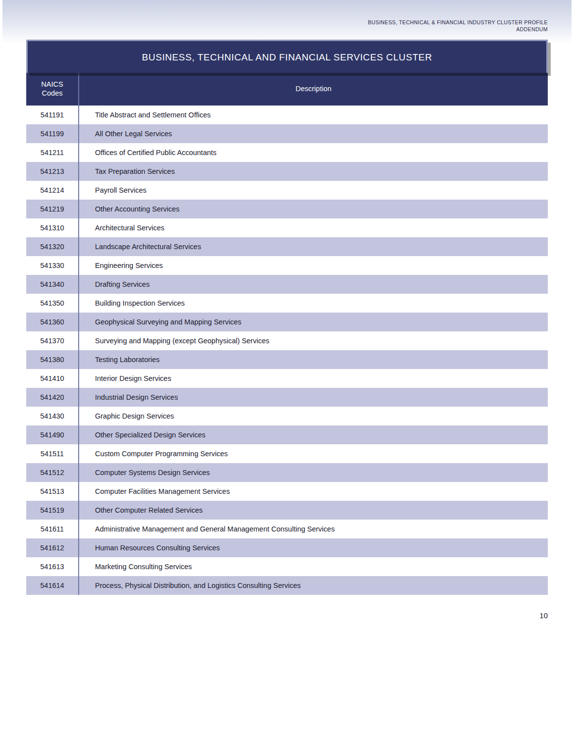Business, Technical & Financial Industry Cluster Profile
Addendum
BUSINESS, TECHNICAL AND FINANCIAL SERVICES CLUSTER
| NAICS Codes | Description |
| --- | --- |
| 541191 | Title Abstract and Settlement Offices |
| 541199 | All Other Legal Services |
| 541211 | Offices of Certified Public Accountants |
| 541213 | Tax Preparation Services |
| 541214 | Payroll Services |
| 541219 | Other Accounting Services |
| 541310 | Architectural Services |
| 541320 | Landscape Architectural Services |
| 541330 | Engineering Services |
| 541340 | Drafting Services |
| 541350 | Building Inspection Services |
| 541360 | Geophysical Surveying and Mapping Services |
| 541370 | Surveying and Mapping (except Geophysical) Services |
| 541380 | Testing Laboratories |
| 541410 | Interior Design Services |
| 541420 | Industrial Design Services |
| 541430 | Graphic Design Services |
| 541490 | Other Specialized Design Services |
| 541511 | Custom Computer Programming Services |
| 541512 | Computer Systems Design Services |
| 541513 | Computer Facilities Management Services |
| 541519 | Other Computer Related Services |
| 541611 | Administrative Management and General Management Consulting Services |
| 541612 | Human Resources Consulting Services |
| 541613 | Marketing Consulting Services |
| 541614 | Process, Physical Distribution, and Logistics Consulting Services |
10